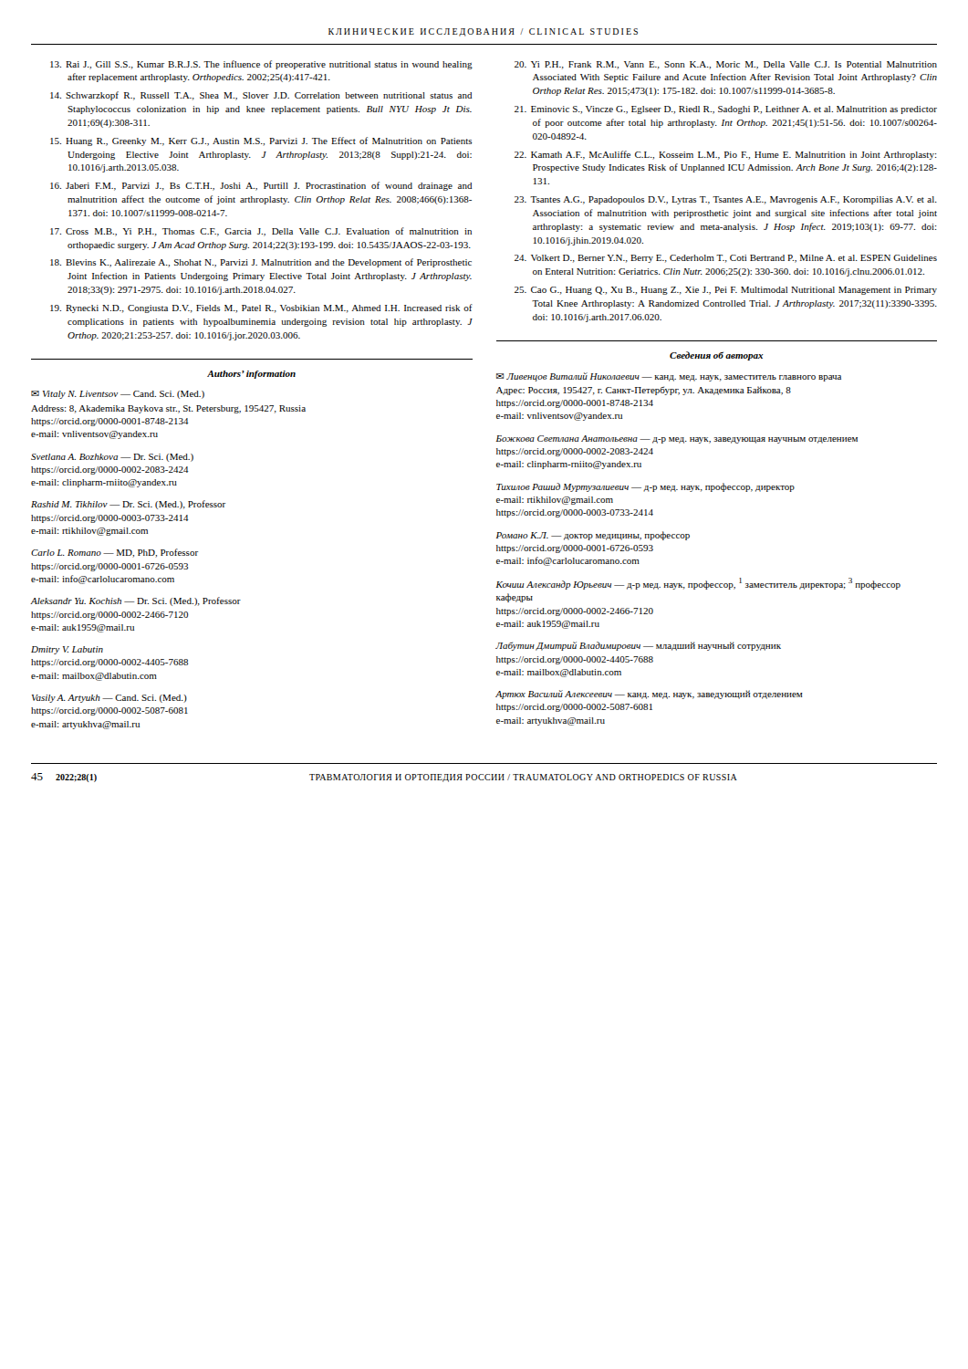КЛИНИЧЕСКИЕ ИССЛЕДОВАНИЯ / CLINICAL STUDIES
13. Rai J., Gill S.S., Kumar B.R.J.S. The influence of preoperative nutritional status in wound healing after replacement arthroplasty. Orthopedics. 2002;25(4):417-421.
14. Schwarzkopf R., Russell T.A., Shea M., Slover J.D. Correlation between nutritional status and Staphylococcus colonization in hip and knee replacement patients. Bull NYU Hosp Jt Dis. 2011;69(4):308-311.
15. Huang R., Greenky M., Kerr G.J., Austin M.S., Parvizi J. The Effect of Malnutrition on Patients Undergoing Elective Joint Arthroplasty. J Arthroplasty. 2013;28(8 Suppl):21-24. doi: 10.1016/j.arth.2013.05.038.
16. Jaberi F.M., Parvizi J., Bs C.T.H., Joshi A., Purtill J. Procrastination of wound drainage and malnutrition affect the outcome of joint arthroplasty. Clin Orthop Relat Res. 2008;466(6):1368-1371. doi: 10.1007/s11999-008-0214-7.
17. Cross M.B., Yi P.H., Thomas C.F., Garcia J., Della Valle C.J. Evaluation of malnutrition in orthopaedic surgery. J Am Acad Orthop Surg. 2014;22(3):193-199. doi: 10.5435/JAAOS-22-03-193.
18. Blevins K., Aalirezaie A., Shohat N., Parvizi J. Malnutrition and the Development of Periprosthetic Joint Infection in Patients Undergoing Primary Elective Total Joint Arthroplasty. J Arthroplasty. 2018;33(9): 2971-2975. doi: 10.1016/j.arth.2018.04.027.
19. Rynecki N.D., Congiusta D.V., Fields M., Patel R., Vosbikian M.M., Ahmed I.H. Increased risk of complications in patients with hypoalbuminemia undergoing revision total hip arthroplasty. J Orthop. 2020;21:253-257. doi: 10.1016/j.jor.2020.03.006.
Authors’ information
✉ Vitaly N. Liventsov — Cand. Sci. (Med.)
Address: 8, Akademika Baykova str., St. Petersburg, 195427, Russia
https://orcid.org/0000-0001-8748-2134
e-mail: vnliventsov@yandex.ru
Svetlana A. Bozhkova — Dr. Sci. (Med.)
https://orcid.org/0000-0002-2083-2424
e-mail: clinpharm-rniito@yandex.ru
Rashid M. Tikhilov — Dr. Sci. (Med.), Professor
https://orcid.org/0000-0003-0733-2414
e-mail: rtikhilov@gmail.com
Carlo L. Romano — MD, PhD, Professor
https://orcid.org/0000-0001-6726-0593
e-mail: info@carlolucaromano.com
Aleksandr Yu. Kochish — Dr. Sci. (Med.), Professor
https://orcid.org/0000-0002-2466-7120
e-mail: auk1959@mail.ru
Dmitry V. Labutin
https://orcid.org/0000-0002-4405-7688
e-mail: mailbox@dlabutin.com
Vasily A. Artyukh — Cand. Sci. (Med.)
https://orcid.org/0000-0002-5087-6081
e-mail: artyukhva@mail.ru
20. Yi P.H., Frank R.M., Vann E., Sonn K.A., Moric M., Della Valle C.J. Is Potential Malnutrition Associated With Septic Failure and Acute Infection After Revision Total Joint Arthroplasty? Clin Orthop Relat Res. 2015;473(1): 175-182. doi: 10.1007/s11999-014-3685-8.
21. Eminovic S., Vincze G., Eglseer D., Riedl R., Sadoghi P., Leithner A. et al. Malnutrition as predictor of poor outcome after total hip arthroplasty. Int Orthop. 2021;45(1):51-56. doi: 10.1007/s00264-020-04892-4.
22. Kamath A.F., McAuliffe C.L., Kosseim L.M., Pio F., Hume E. Malnutrition in Joint Arthroplasty: Prospective Study Indicates Risk of Unplanned ICU Admission. Arch Bone Jt Surg. 2016;4(2):128-131.
23. Tsantes A.G., Papadopoulos D.V., Lytras T., Tsantes A.E., Mavrogenis A.F., Korompilias A.V. et al. Association of malnutrition with periprosthetic joint and surgical site infections after total joint arthroplasty: a systematic review and meta-analysis. J Hosp Infect. 2019;103(1): 69-77. doi: 10.1016/j.jhin.2019.04.020.
24. Volkert D., Berner Y.N., Berry E., Cederholm T., Coti Bertrand P., Milne A. et al. ESPEN Guidelines on Enteral Nutrition: Geriatrics. Clin Nutr. 2006;25(2): 330-360. doi: 10.1016/j.clnu.2006.01.012.
25. Cao G., Huang Q., Xu B., Huang Z., Xie J., Pei F. Multimodal Nutritional Management in Primary Total Knee Arthroplasty: A Randomized Controlled Trial. J Arthroplasty. 2017;32(11):3390-3395. doi: 10.1016/j.arth.2017.06.020.
Сведения об авторах
✉ Ливенцов Виталий Николаевич — канд. мед. наук, заместитель главного врача
Адрес: Россия, 195427, г. Санкт-Петербург, ул. Академика Байкова, 8
https://orcid.org/0000-0001-8748-2134
e-mail: vnliventsov@yandex.ru
Божкова Светлана Анатольевна — д-р мед. наук, заведующая научным отделением
https://orcid.org/0000-0002-2083-2424
e-mail: clinpharm-rniito@yandex.ru
Тихилов Рашид Муртузалиевич — д-р мед. наук, профессор, директор
e-mail: rtikhilov@gmail.com
https://orcid.org/0000-0003-0733-2414
Романо К.Л. — доктор медицины, профессор
https://orcid.org/0000-0001-6726-0593
e-mail: info@carlolucaromano.com
Кочиш Александр Юрьевич — д-р мед. наук, профессор, 1 заместитель директора; 3 профессор кафедры
https://orcid.org/0000-0002-2466-7120
e-mail: auk1959@mail.ru
Лабутин Дмитрий Владимирович — младший научный сотрудник
https://orcid.org/0000-0002-4405-7688
e-mail: mailbox@dlabutin.com
Артюх Василий Алексеевич — канд. мед. наук, заведующий отделением
https://orcid.org/0000-0002-5087-6081
e-mail: artyukhva@mail.ru
45 2022;28(1) ТРАВМАТОЛОГИЯ И ОРТОПЕДИЯ РОССИИ / TRAUMATOLOGY AND ORTHOPEDICS OF RUSSIA